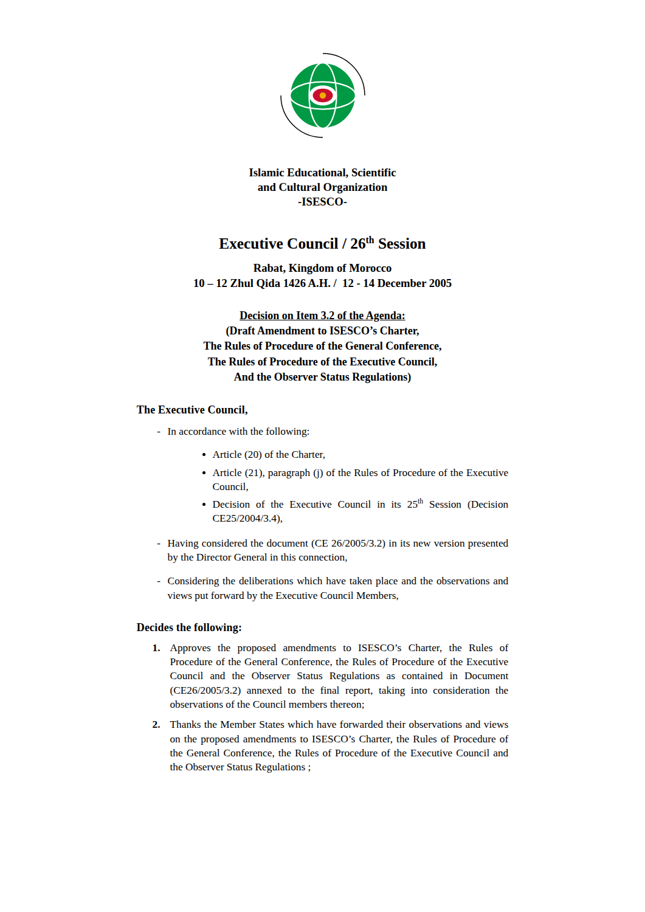Islamic Educational, Scientific
and Cultural Organization
-ISESCO-
Executive Council / 26th Session
Rabat, Kingdom of Morocco
10 – 12 Zhul Qida 1426 A.H. / 12 - 14 December 2005
Decision on Item 3.2 of the Agenda:
(Draft Amendment to ISESCO’s Charter,
The Rules of Procedure of the General Conference,
The Rules of Procedure of the Executive Council,
And the Observer Status Regulations)
The Executive Council,
In accordance with the following:
Article (20) of the Charter,
Article (21), paragraph (j) of the Rules of Procedure of the Executive Council,
Decision of the Executive Council in its 25th Session (Decision CE25/2004/3.4),
Having considered the document (CE 26/2005/3.2) in its new version presented by the Director General in this connection,
Considering the deliberations which have taken place and the observations and views put forward by the Executive Council Members,
Decides the following:
Approves the proposed amendments to ISESCO’s Charter, the Rules of Procedure of the General Conference, the Rules of Procedure of the Executive Council and the Observer Status Regulations as contained in Document (CE26/2005/3.2) annexed to the final report, taking into consideration the observations of the Council members thereon;
Thanks the Member States which have forwarded their observations and views on the proposed amendments to ISESCO’s Charter, the Rules of Procedure of the General Conference, the Rules of Procedure of the Executive Council and the Observer Status Regulations ;